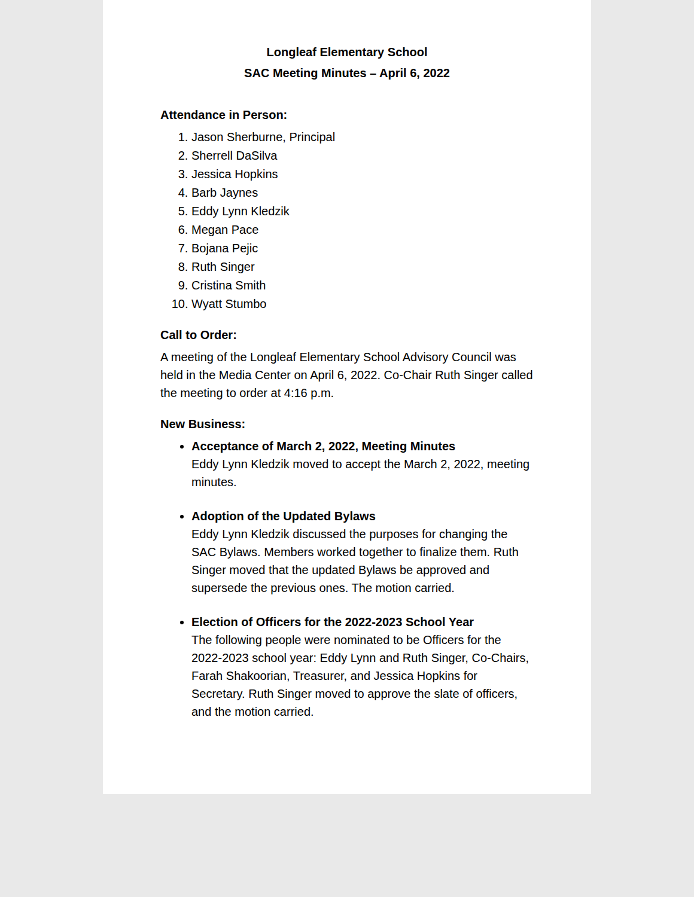Longleaf Elementary School
SAC Meeting Minutes – April 6, 2022
Attendance in Person:
Jason Sherburne, Principal
Sherrell DaSilva
Jessica Hopkins
Barb Jaynes
Eddy Lynn Kledzik
Megan Pace
Bojana Pejic
Ruth Singer
Cristina Smith
Wyatt Stumbo
Call to Order:
A meeting of the Longleaf Elementary School Advisory Council was held in the Media Center on April 6, 2022. Co-Chair Ruth Singer called the meeting to order at 4:16 p.m.
New Business:
Acceptance of March 2, 2022, Meeting Minutes Eddy Lynn Kledzik moved to accept the March 2, 2022, meeting minutes.
Adoption of the Updated Bylaws Eddy Lynn Kledzik discussed the purposes for changing the SAC Bylaws. Members worked together to finalize them. Ruth Singer moved that the updated Bylaws be approved and supersede the previous ones. The motion carried.
Election of Officers for the 2022-2023 School Year
The following people were nominated to be Officers for the 2022-2023 school year: Eddy Lynn and Ruth Singer, Co-Chairs, Farah Shakoorian, Treasurer, and Jessica Hopkins for Secretary. Ruth Singer moved to approve the slate of officers, and the motion carried.